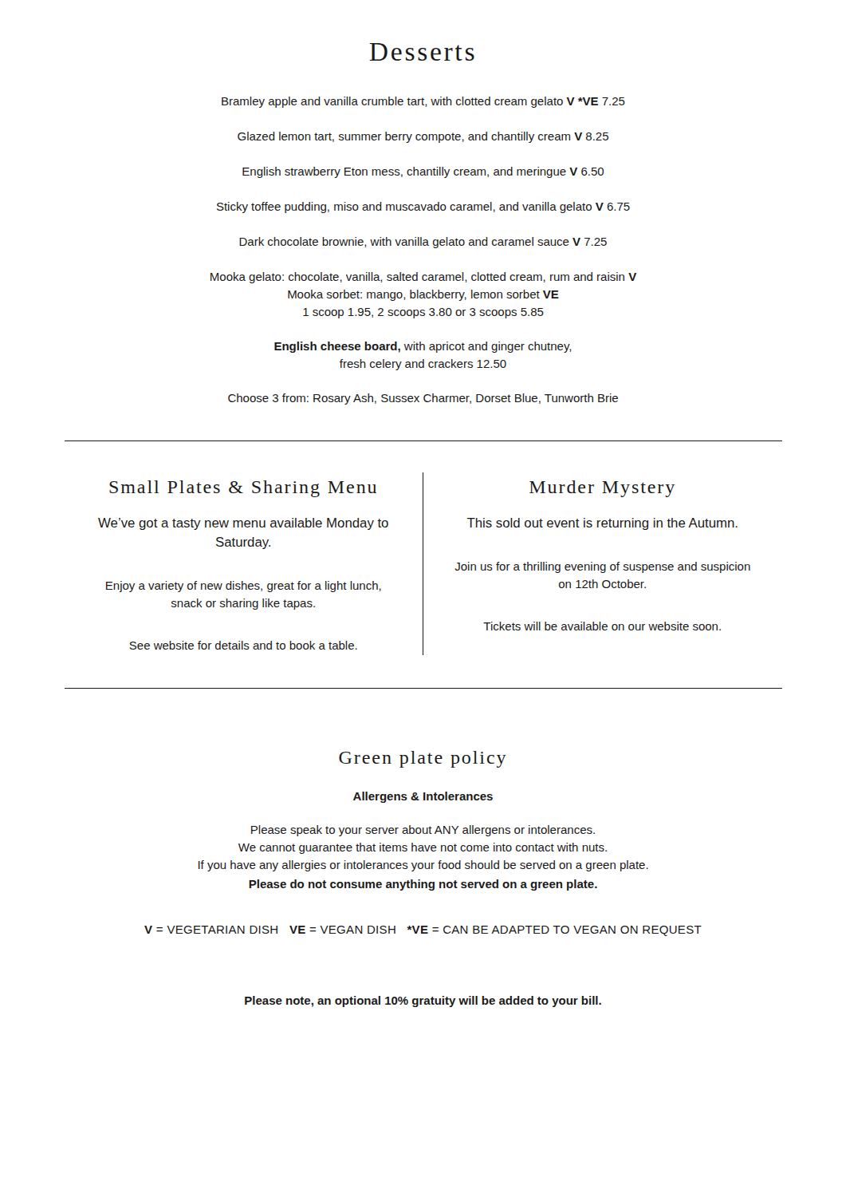Desserts
Bramley apple and vanilla crumble tart, with clotted cream gelato V *VE 7.25
Glazed lemon tart, summer berry compote, and chantilly cream V 8.25
English strawberry Eton mess, chantilly cream, and meringue V 6.50
Sticky toffee pudding, miso and muscavado caramel, and vanilla gelato V 6.75
Dark chocolate brownie, with vanilla gelato and caramel sauce V 7.25
Mooka gelato: chocolate, vanilla, salted caramel, clotted cream, rum and raisin V
Mooka sorbet: mango, blackberry, lemon sorbet VE
1 scoop 1.95, 2 scoops 3.80 or 3 scoops 5.85
English cheese board, with apricot and ginger chutney,
fresh celery and crackers 12.50
Choose 3 from: Rosary Ash, Sussex Charmer, Dorset Blue, Tunworth Brie
Small Plates & Sharing Menu
We’ve got a tasty new menu available Monday to Saturday.
Enjoy a variety of new dishes, great for a light lunch, snack or sharing like tapas.
See website for details and to book a table.
Murder Mystery
This sold out event is returning in the Autumn.
Join us for a thrilling evening of suspense and suspicion on 12th October.
Tickets will be available on our website soon.
Green plate policy
Allergens & Intolerances
Please speak to your server about ANY allergens or intolerances.
We cannot guarantee that items have not come into contact with nuts.
If you have any allergies or intolerances your food should be served on a green plate.
Please do not consume anything not served on a green plate.
V = VEGETARIAN DISH VE = VEGAN DISH *VE = CAN BE ADAPTED TO VEGAN ON REQUEST
Please note, an optional 10% gratuity will be added to your bill.